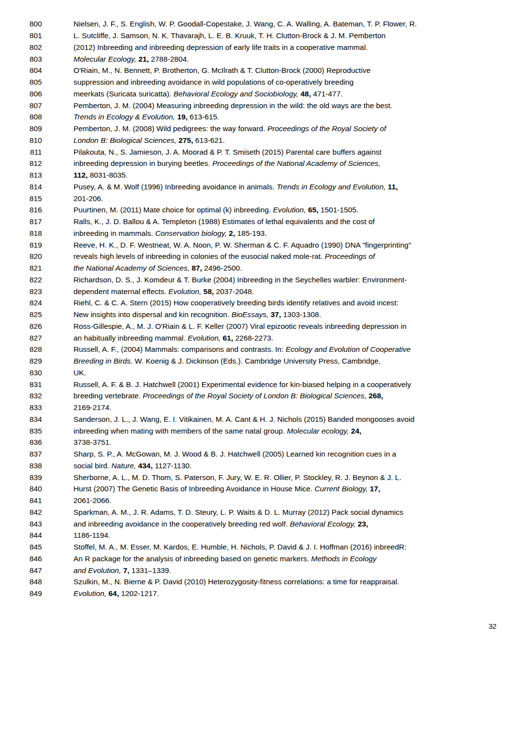Nielsen, J. F., S. English, W. P. Goodall-Copestake, J. Wang, C. A. Walling, A. Bateman, T. P. Flower, R.
L. Sutcliffe, J. Samson, N. K. Thavarajh, L. E. B. Kruuk, T. H. Clutton-Brock & J. M. Pemberton
(2012) Inbreeding and inbreeding depression of early life traits in a cooperative mammal.
Molecular Ecology, 21, 2788-2804.
O'Riain, M., N. Bennett, P. Brotherton, G. McIlrath & T. Clutton-Brock (2000) Reproductive
suppression and inbreeding avoidance in wild populations of co-operatively breeding
meerkats (Suricata suricatta). Behavioral Ecology and Sociobiology, 48, 471-477.
Pemberton, J. M. (2004) Measuring inbreeding depression in the wild: the old ways are the best.
Trends in Ecology & Evolution, 19, 613-615.
Pemberton, J. M. (2008) Wild pedigrees: the way forward. Proceedings of the Royal Society of
London B: Biological Sciences, 275, 613-621.
Pilakouta, N., S. Jamieson, J. A. Moorad & P. T. Smiseth (2015) Parental care buffers against
inbreeding depression in burying beetles. Proceedings of the National Academy of Sciences,
112, 8031-8035.
Pusey, A. & M. Wolf (1996) Inbreeding avoidance in animals. Trends in Ecology and Evolution, 11,
201-206.
Puurtinen, M. (2011) Mate choice for optimal (k) inbreeding. Evolution, 65, 1501-1505.
Ralls, K., J. D. Ballou & A. Templeton (1988) Estimates of lethal equivalents and the cost of
inbreeding in mammals. Conservation biology, 2, 185-193.
Reeve, H. K., D. F. Westneat, W. A. Noon, P. W. Sherman & C. F. Aquadro (1990) DNA "fingerprinting"
reveals high levels of inbreeding in colonies of the eusocial naked mole-rat. Proceedings of
the National Academy of Sciences, 87, 2496-2500.
Richardson, D. S., J. Komdeur & T. Burke (2004) Inbreeding in the Seychelles warbler: Environment-
dependent maternal effects. Evolution, 58, 2037-2048.
Riehl, C. & C. A. Stern (2015) How cooperatively breeding birds identify relatives and avoid incest:
New insights into dispersal and kin recognition. BioEssays, 37, 1303-1308.
Ross-Gillespie, A., M. J. O'Riain & L. F. Keller (2007) Viral epizootic reveals inbreeding depression in
an habitually inbreeding mammal. Evolution, 61, 2268-2273.
Russell, A. F., (2004) Mammals: comparisons and contrasts. In: Ecology and Evolution of Cooperative
Breeding in Birds. W. Koenig & J. Dickinson (Eds.). Cambridge University Press, Cambridge,
UK.
Russell, A. F. & B. J. Hatchwell (2001) Experimental evidence for kin-biased helping in a cooperatively
breeding vertebrate. Proceedings of the Royal Society of London B: Biological Sciences, 268,
2169-2174.
Sanderson, J. L., J. Wang, E. I. Vitikainen, M. A. Cant & H. J. Nichols (2015) Banded mongooses avoid
inbreeding when mating with members of the same natal group. Molecular ecology, 24,
3738-3751.
Sharp, S. P., A. McGowan, M. J. Wood & B. J. Hatchwell (2005) Learned kin recognition cues in a
social bird. Nature, 434, 1127-1130.
Sherborne, A. L., M. D. Thom, S. Paterson, F. Jury, W. E. R. Ollier, P. Stockley, R. J. Beynon & J. L.
Hurst (2007) The Genetic Basis of Inbreeding Avoidance in House Mice. Current Biology, 17,
2061-2066.
Sparkman, A. M., J. R. Adams, T. D. Steury, L. P. Waits & D. L. Murray (2012) Pack social dynamics
and inbreeding avoidance in the cooperatively breeding red wolf. Behavioral Ecology, 23,
1186-1194.
Stoffel, M. A., M. Esser, M. Kardos, E. Humble, H. Nichols, P. David & J. I. Hoffman (2016) inbreedR:
An R package for the analysis of inbreeding based on genetic markers. Methods in Ecology
and Evolution, 7, 1331–1339.
Szulkin, M., N. Bierne & P. David (2010) Heterozygosity-fitness correlations: a time for reappraisal.
Evolution, 64, 1202-1217.
32